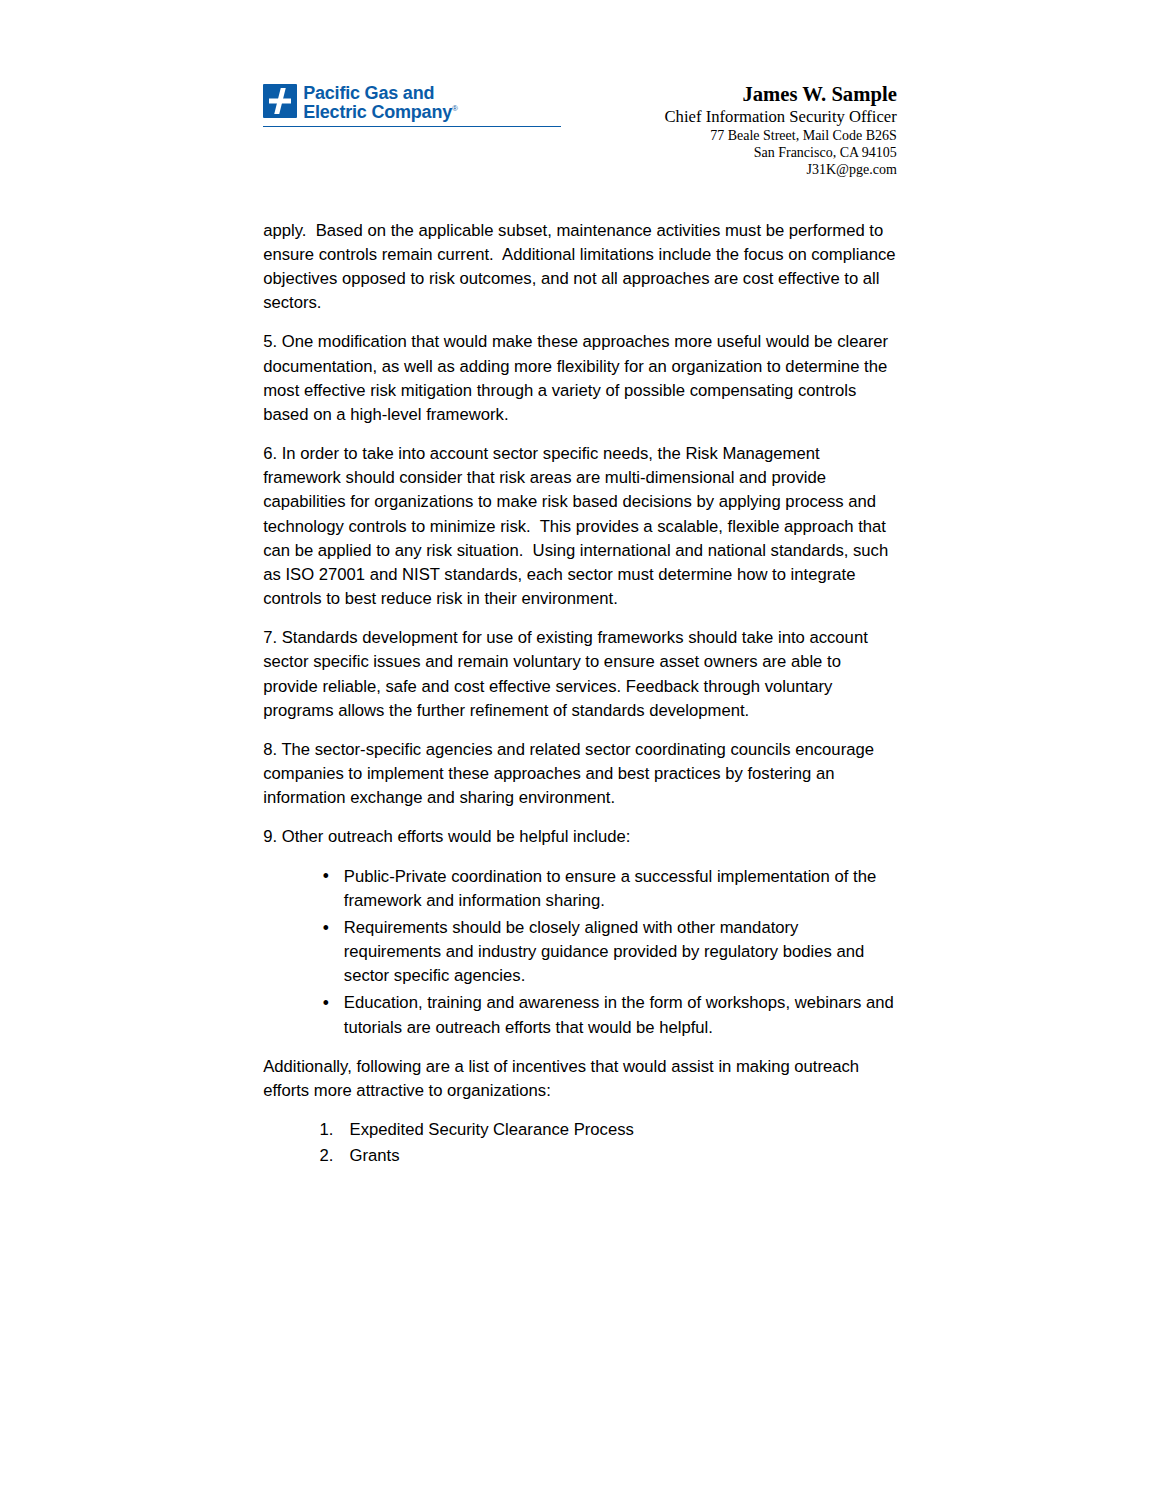Pacific Gas and
Electric Company®
James W. Sample
Chief Information Security Officer
77 Beale Street, Mail Code B26S
San Francisco, CA 94105
J31K@pge.com
apply. Based on the applicable subset, maintenance activities must be performed to ensure controls remain current. Additional limitations include the focus on compliance objectives opposed to risk outcomes, and not all approaches are cost effective to all sectors.
5. One modification that would make these approaches more useful would be clearer documentation, as well as adding more flexibility for an organization to determine the most effective risk mitigation through a variety of possible compensating controls based on a high-level framework.
6. In order to take into account sector specific needs, the Risk Management framework should consider that risk areas are multi-dimensional and provide capabilities for organizations to make risk based decisions by applying process and technology controls to minimize risk. This provides a scalable, flexible approach that can be applied to any risk situation. Using international and national standards, such as ISO 27001 and NIST standards, each sector must determine how to integrate controls to best reduce risk in their environment.
7. Standards development for use of existing frameworks should take into account sector specific issues and remain voluntary to ensure asset owners are able to provide reliable, safe and cost effective services. Feedback through voluntary programs allows the further refinement of standards development.
8. The sector-specific agencies and related sector coordinating councils encourage companies to implement these approaches and best practices by fostering an information exchange and sharing environment.
9. Other outreach efforts would be helpful include:
Public-Private coordination to ensure a successful implementation of the framework and information sharing.
Requirements should be closely aligned with other mandatory requirements and industry guidance provided by regulatory bodies and sector specific agencies.
Education, training and awareness in the form of workshops, webinars and tutorials are outreach efforts that would be helpful.
Additionally, following are a list of incentives that would assist in making outreach efforts more attractive to organizations:
Expedited Security Clearance Process
Grants